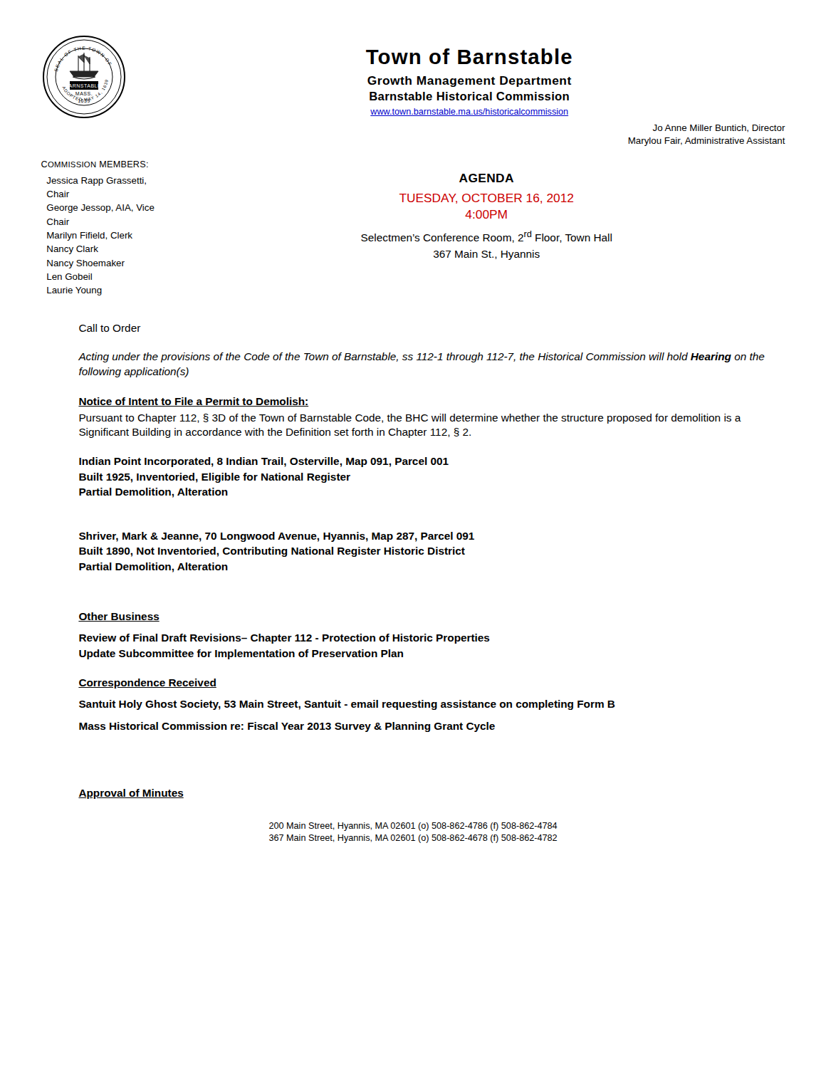SEAL OF THE TOWN OF ADOPTED MAY 14, 1639 BARNSTABLE, MASS. 1639
Town of Barnstable
Growth Management Department
Barnstable Historical Commission
www.town.barnstable.ma.us/historicalcommission
Jo Anne Miller Buntich, Director
Marylou Fair, Administrative Assistant
COMMISSION MEMBERS:
Jessica Rapp Grassetti, Chair
George Jessop, AIA, Vice Chair
Marilyn Fifield, Clerk
Nancy Clark
Nancy Shoemaker
Len Gobeil
Laurie Young
AGENDA
TUESDAY, OCTOBER 16, 2012
4:00PM
Selectmen’s Conference Room, 2rd Floor, Town Hall
367 Main St., Hyannis
Call to Order
Acting under the provisions of the Code of the Town of Barnstable, ss 112-1 through 112-7, the Historical Commission will hold Hearing on the following application(s)
Notice of Intent to File a Permit to Demolish:
Pursuant to Chapter 112, § 3D of the Town of Barnstable Code, the BHC will determine whether the structure proposed for demolition is a Significant Building in accordance with the Definition set forth in Chapter 112, § 2.
Indian Point Incorporated, 8 Indian Trail, Osterville, Map 091, Parcel 001
Built 1925, Inventoried, Eligible for National Register
Partial Demolition, Alteration
Shriver, Mark & Jeanne, 70 Longwood Avenue, Hyannis, Map 287, Parcel 091
Built 1890, Not Inventoried, Contributing National Register Historic District
Partial Demolition, Alteration
Other Business
Review of Final Draft Revisions– Chapter 112 - Protection of Historic Properties
Update Subcommittee for Implementation of Preservation Plan
Correspondence Received
Santuit Holy Ghost Society, 53 Main Street, Santuit - email requesting assistance on completing Form B
Mass Historical Commission re: Fiscal Year 2013 Survey & Planning Grant Cycle
Approval of Minutes
200 Main Street, Hyannis, MA 02601 (o) 508-862-4786 (f) 508-862-4784
367 Main Street, Hyannis, MA 02601 (o) 508-862-4678 (f) 508-862-4782